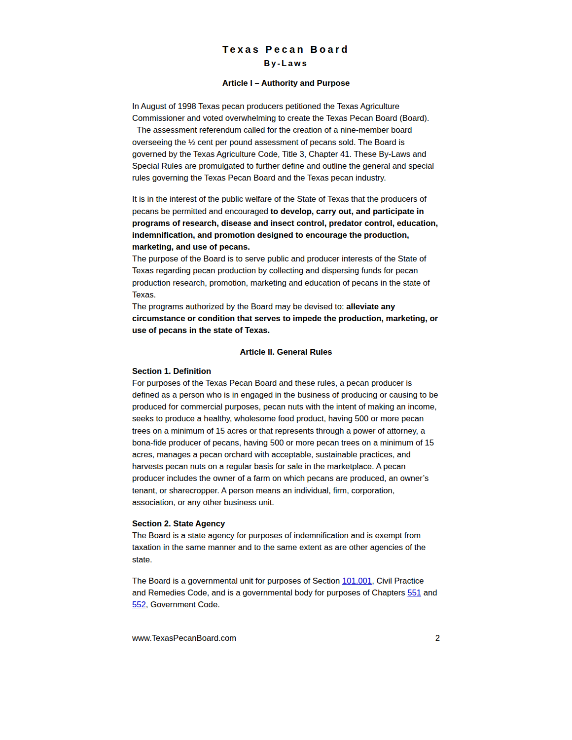Texas Pecan Board By-Laws
Article I – Authority and Purpose
In August of 1998 Texas pecan producers petitioned the Texas Agriculture Commissioner and voted overwhelming to create the Texas Pecan Board (Board). The assessment referendum called for the creation of a nine-member board overseeing the ½ cent per pound assessment of pecans sold. The Board is governed by the Texas Agriculture Code, Title 3, Chapter 41. These By-Laws and Special Rules are promulgated to further define and outline the general and special rules governing the Texas Pecan Board and the Texas pecan industry.
It is in the interest of the public welfare of the State of Texas that the producers of pecans be permitted and encouraged to develop, carry out, and participate in programs of research, disease and insect control, predator control, education, indemnification, and promotion designed to encourage the production, marketing, and use of pecans.
The purpose of the Board is to serve public and producer interests of the State of Texas regarding pecan production by collecting and dispersing funds for pecan production research, promotion, marketing and education of pecans in the state of Texas.
The programs authorized by the Board may be devised to: alleviate any circumstance or condition that serves to impede the production, marketing, or use of pecans in the state of Texas.
Article II. General Rules
Section 1. Definition
For purposes of the Texas Pecan Board and these rules, a pecan producer is defined as a person who is in engaged in the business of producing or causing to be produced for commercial purposes, pecan nuts with the intent of making an income, seeks to produce a healthy, wholesome food product, having 500 or more pecan trees on a minimum of 15 acres or that represents through a power of attorney, a bona-fide producer of pecans, having 500 or more pecan trees on a minimum of 15 acres, manages a pecan orchard with acceptable, sustainable practices, and harvests pecan nuts on a regular basis for sale in the marketplace. A pecan producer includes the owner of a farm on which pecans are produced, an owner’s tenant, or sharecropper. A person means an individual, firm, corporation, association, or any other business unit.
Section 2. State Agency
The Board is a state agency for purposes of indemnification and is exempt from taxation in the same manner and to the same extent as are other agencies of the state.
The Board is a governmental unit for purposes of Section 101.001, Civil Practice and Remedies Code, and is a governmental body for purposes of Chapters 551 and 552, Government Code.
www.TexasPecanBoard.com 2